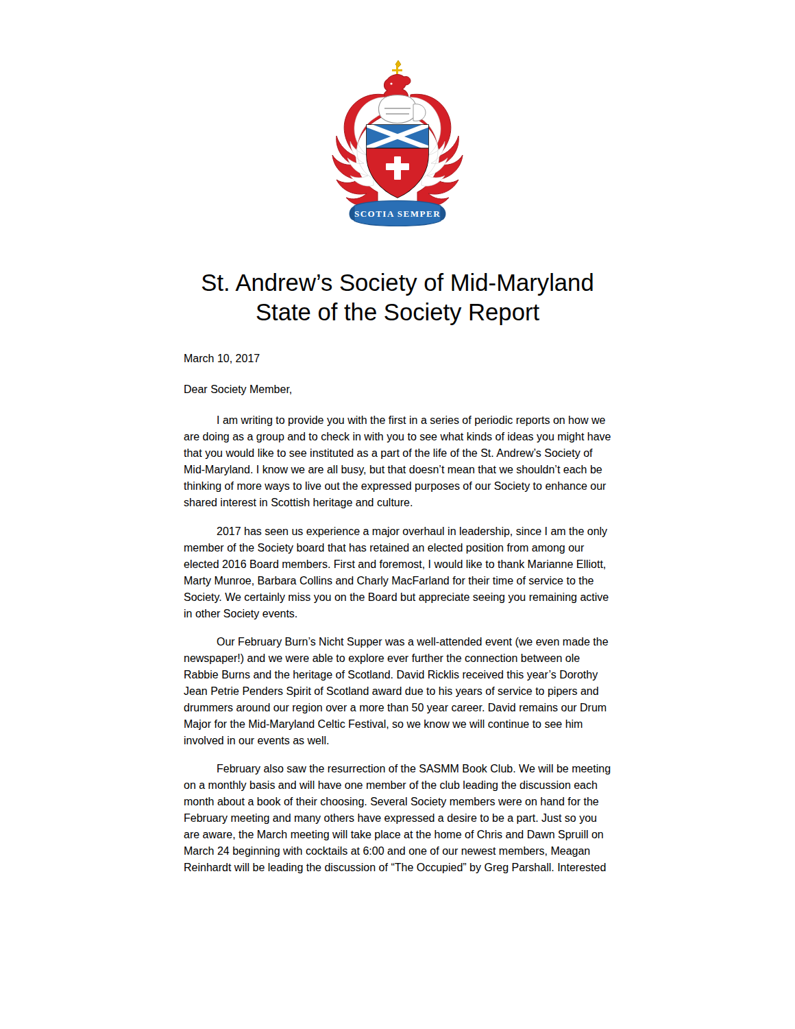St. Andrew's Society of Mid-Maryland coat of arms SCOTIA SEMPER
St. Andrew’s Society of Mid-Maryland State of the Society Report
March 10, 2017
Dear Society Member,
I am writing to provide you with the first in a series of periodic reports on how we are doing as a group and to check in with you to see what kinds of ideas you might have that you would like to see instituted as a part of the life of the St. Andrew’s Society of Mid-Maryland. I know we are all busy, but that doesn’t mean that we shouldn’t each be thinking of more ways to live out the expressed purposes of our Society to enhance our shared interest in Scottish heritage and culture.
2017 has seen us experience a major overhaul in leadership, since I am the only member of the Society board that has retained an elected position from among our elected 2016 Board members. First and foremost, I would like to thank Marianne Elliott, Marty Munroe, Barbara Collins and Charly MacFarland for their time of service to the Society. We certainly miss you on the Board but appreciate seeing you remaining active in other Society events.
Our February Burn’s Nicht Supper was a well-attended event (we even made the newspaper!) and we were able to explore ever further the connection between ole Rabbie Burns and the heritage of Scotland. David Ricklis received this year’s Dorothy Jean Petrie Penders Spirit of Scotland award due to his years of service to pipers and drummers around our region over a more than 50 year career. David remains our Drum Major for the Mid-Maryland Celtic Festival, so we know we will continue to see him involved in our events as well.
February also saw the resurrection of the SASMM Book Club. We will be meeting on a monthly basis and will have one member of the club leading the discussion each month about a book of their choosing. Several Society members were on hand for the February meeting and many others have expressed a desire to be a part. Just so you are aware, the March meeting will take place at the home of Chris and Dawn Spruill on March 24 beginning with cocktails at 6:00 and one of our newest members, Meagan Reinhardt will be leading the discussion of “The Occupied” by Greg Parshall. Interested